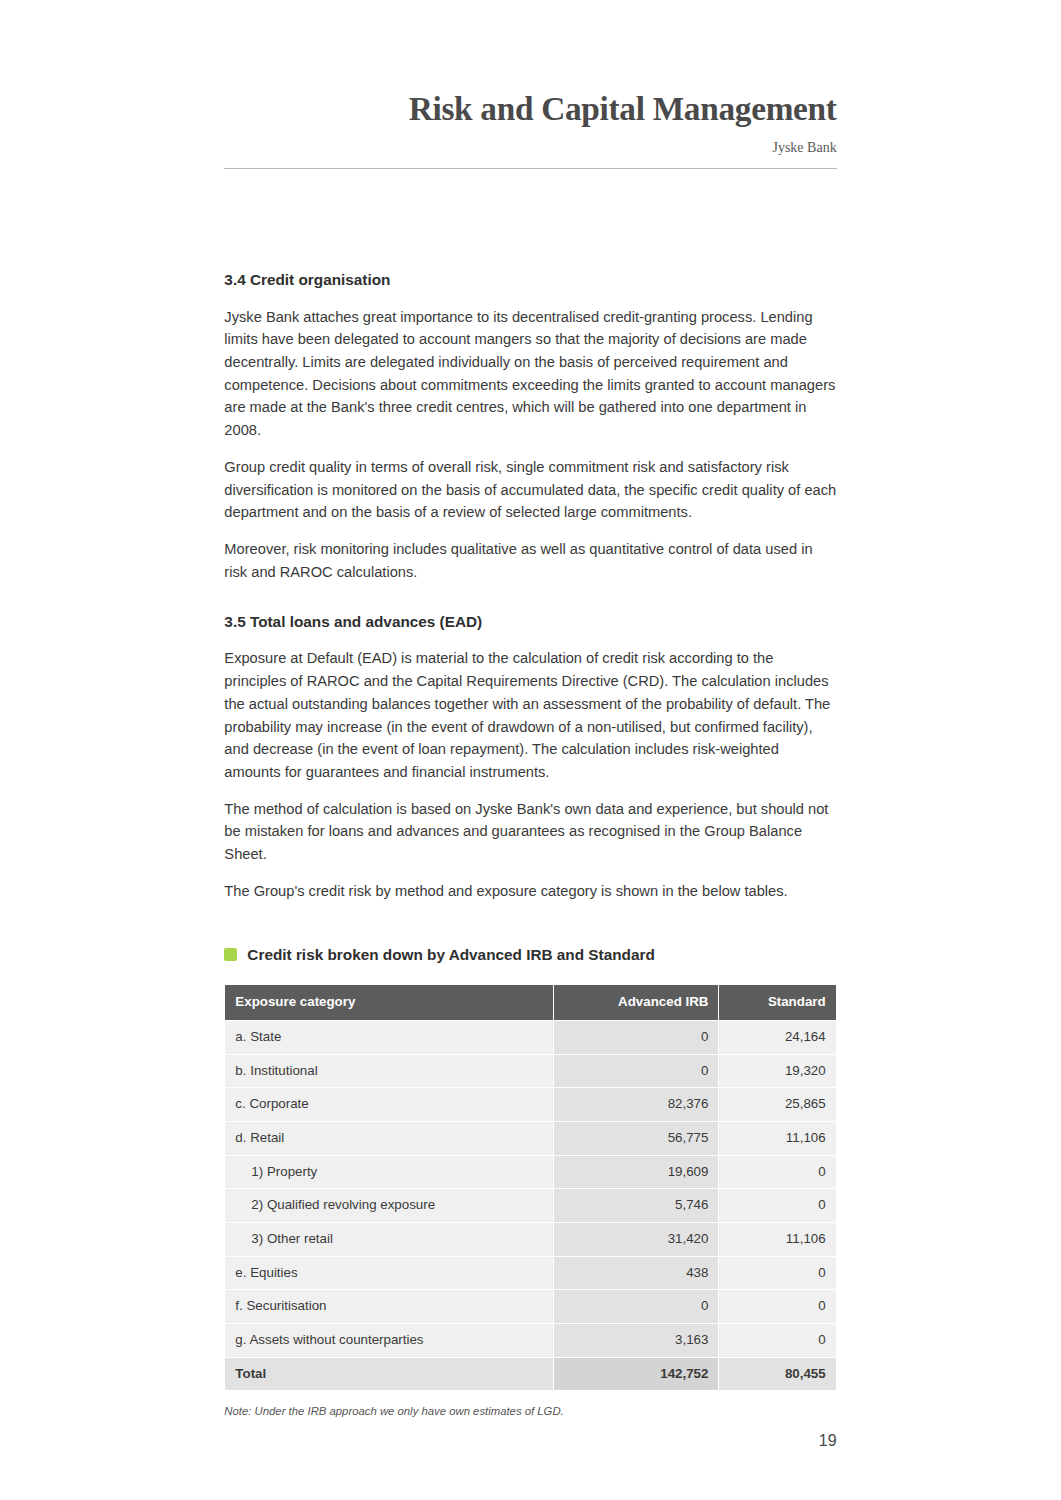Risk and Capital Management
Jyske Bank
3.4 Credit organisation
Jyske Bank attaches great importance to its decentralised credit-granting process. Lending limits have been delegated to account mangers so that the majority of decisions are made decentrally. Limits are delegated individually on the basis of perceived requirement and competence. Decisions about commitments exceeding the limits granted to account managers are made at the Bank's three credit centres, which will be gathered into one department in 2008.
Group credit quality in terms of overall risk, single commitment risk and satisfactory risk diversification is monitored on the basis of accumulated data, the specific credit quality of each department and on the basis of a review of selected large commitments.
Moreover, risk monitoring includes qualitative as well as quantitative control of data used in risk and RAROC calculations.
3.5 Total loans and advances (EAD)
Exposure at Default (EAD) is material to the calculation of credit risk according to the principles of RAROC and the Capital Requirements Directive (CRD). The calculation includes the actual outstanding balances together with an assessment of the probability of default. The probability may increase (in the event of drawdown of a non-utilised, but confirmed facility), and decrease (in the event of loan repayment). The calculation includes risk-weighted amounts for guarantees and financial instruments.
The method of calculation is based on Jyske Bank's own data and experience, but should not be mistaken for loans and advances and guarantees as recognised in the Group Balance Sheet.
The Group's credit risk by method and exposure category is shown in the below tables.
Credit risk broken down by Advanced IRB and Standard
| Exposure category | Advanced IRB | Standard |
| --- | --- | --- |
| a. State | 0 | 24,164 |
| b. Institutional | 0 | 19,320 |
| c. Corporate | 82,376 | 25,865 |
| d. Retail | 56,775 | 11,106 |
| 1) Property | 19,609 | 0 |
| 2) Qualified revolving exposure | 5,746 | 0 |
| 3) Other retail | 31,420 | 11,106 |
| e. Equities | 438 | 0 |
| f. Securitisation | 0 | 0 |
| g. Assets without counterparties | 3,163 | 0 |
| Total | 142,752 | 80,455 |
Note: Under the IRB approach we only have own estimates of LGD.
19